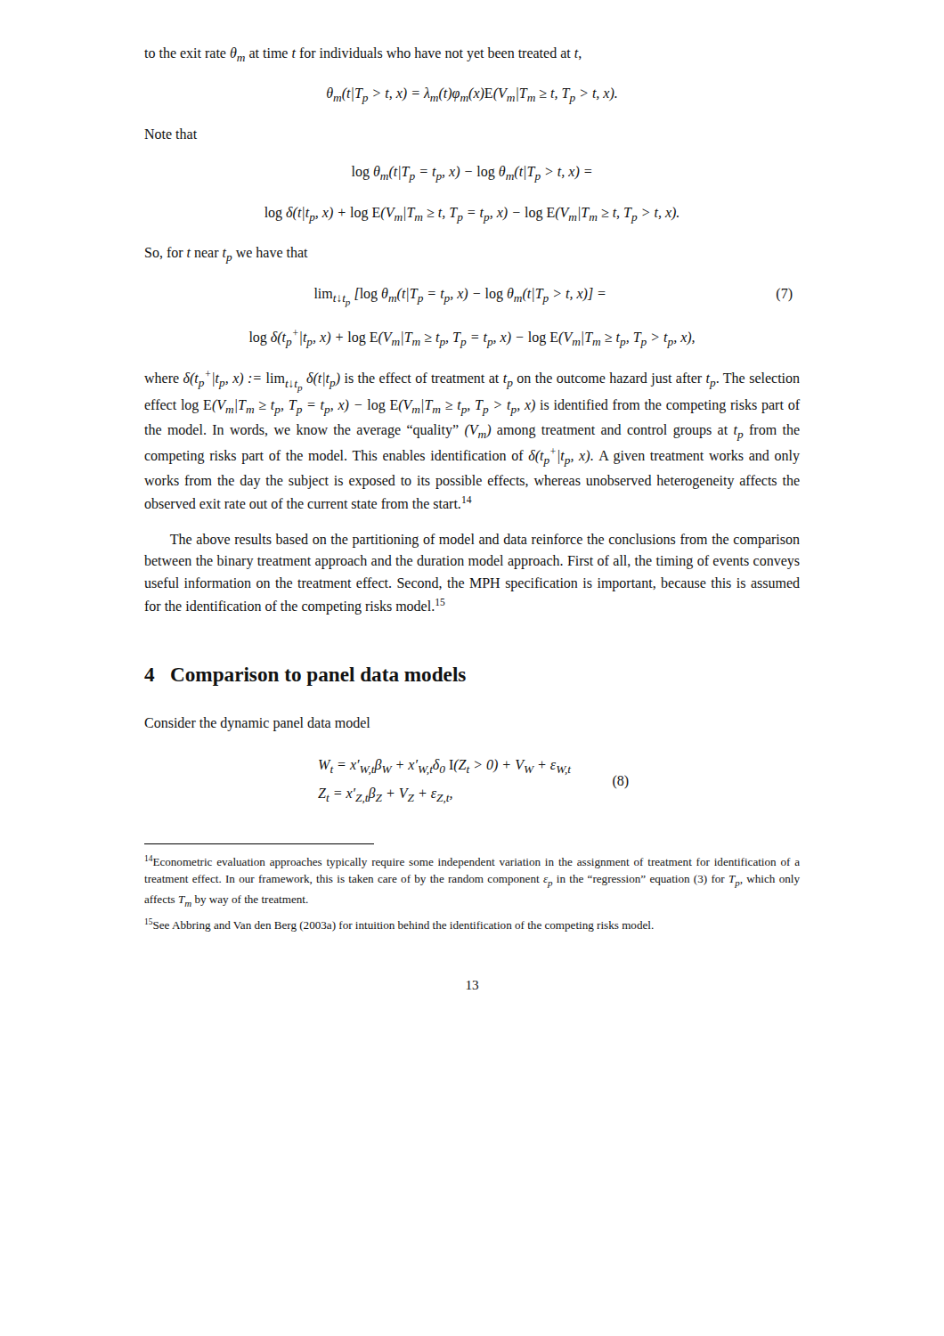to the exit rate θm at time t for individuals who have not yet been treated at t,
θm(t|Tp > t, x) = λm(t)φm(x)E(Vm|Tm ≥ t, Tp > t, x).
Note that
log θm(t|Tp = tp, x) − log θm(t|Tp > t, x) =
log δ(t|tp, x) + log E(Vm|Tm ≥ t, Tp = tp, x) − log E(Vm|Tm ≥ t, Tp > t, x).
So, for t near tp we have that
(7) limt↓tp [log θm(t|Tp = tp, x) − log θm(t|Tp > t, x)] =
log δ(tp+|tp, x) + log E(Vm|Tm ≥ tp, Tp = tp, x) − log E(Vm|Tm ≥ tp, Tp > tp, x),
where δ(tp+|tp, x) := limt↓tp δ(t|tp) is the effect of treatment at tp on the outcome hazard just after tp. The selection effect log E(Vm|Tm ≥ tp, Tp = tp, x) − log E(Vm|Tm ≥ tp, Tp > tp, x) is identified from the competing risks part of the model. In words, we know the average “quality” (Vm) among treatment and control groups at tp from the competing risks part of the model. This enables identification of δ(tp+|tp, x). A given treatment works and only works from the day the subject is exposed to its possible effects, whereas unobserved heterogeneity affects the observed exit rate out of the current state from the start.14
The above results based on the partitioning of model and data reinforce the conclusions from the comparison between the binary treatment approach and the duration model approach. First of all, the timing of events conveys useful information on the treatment effect. Second, the MPH specification is important, because this is assumed for the identification of the competing risks model.15
4 Comparison to panel data models
Consider the dynamic panel data model
| / W t = x′ W,t β W + x′ W,t δ 0 I (Z t > 0) + V W + ε W,t / / Z t = x′ Z,t β Z + V Z + ε Z,t , / | (8) |
14Econometric evaluation approaches typically require some independent variation in the assignment of treatment for identification of a treatment effect. In our framework, this is taken care of by the random component εp in the “regression” equation (3) for Tp, which only affects Tm by way of the treatment.
15See Abbring and Van den Berg (2003a) for intuition behind the identification of the competing risks model.
13